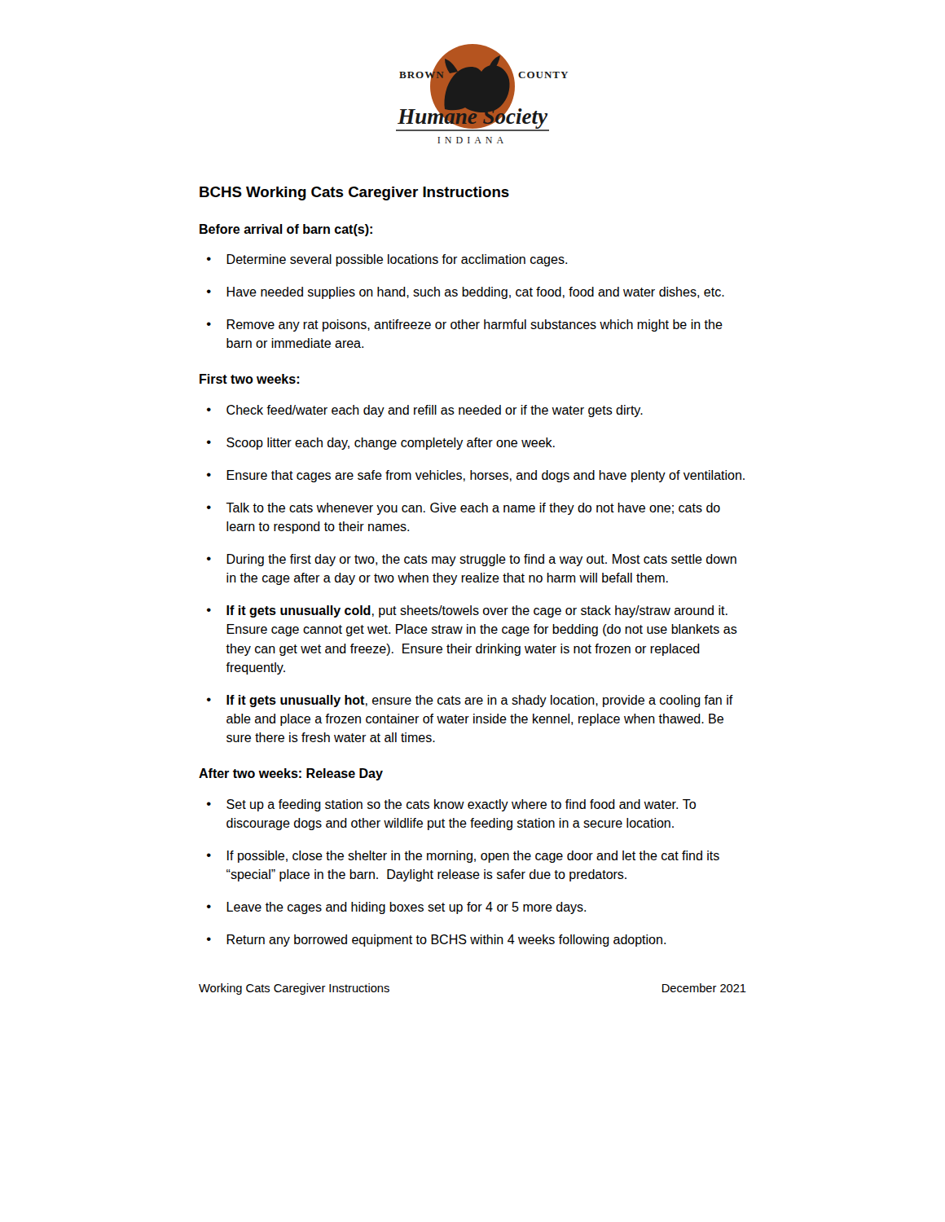BROWN COUNTY Humane Society INDIANA
BCHS Working Cats Caregiver Instructions
Before arrival of barn cat(s):
Determine several possible locations for acclimation cages.
Have needed supplies on hand, such as bedding, cat food, food and water dishes, etc.
Remove any rat poisons, antifreeze or other harmful substances which might be in the barn or immediate area.
First two weeks:
Check feed/water each day and refill as needed or if the water gets dirty.
Scoop litter each day, change completely after one week.
Ensure that cages are safe from vehicles, horses, and dogs and have plenty of ventilation.
Talk to the cats whenever you can. Give each a name if they do not have one; cats do learn to respond to their names.
During the first day or two, the cats may struggle to find a way out. Most cats settle down in the cage after a day or two when they realize that no harm will befall them.
If it gets unusually cold, put sheets/towels over the cage or stack hay/straw around it. Ensure cage cannot get wet. Place straw in the cage for bedding (do not use blankets as they can get wet and freeze). Ensure their drinking water is not frozen or replaced frequently.
If it gets unusually hot, ensure the cats are in a shady location, provide a cooling fan if able and place a frozen container of water inside the kennel, replace when thawed. Be sure there is fresh water at all times.
After two weeks: Release Day
Set up a feeding station so the cats know exactly where to find food and water. To discourage dogs and other wildlife put the feeding station in a secure location.
If possible, close the shelter in the morning, open the cage door and let the cat find its “special” place in the barn. Daylight release is safer due to predators.
Leave the cages and hiding boxes set up for 4 or 5 more days.
Return any borrowed equipment to BCHS within 4 weeks following adoption.
Working Cats Caregiver Instructions December 2021